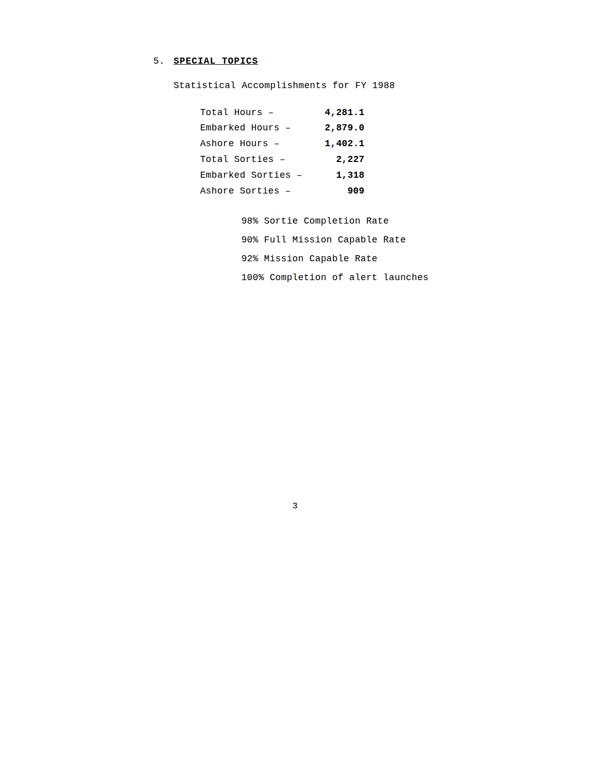5. SPECIAL TOPICS
Statistical Accomplishments for FY 1988
| Total Hours – | 4,281.1 |
| Embarked Hours – | 2,879.0 |
| Ashore Hours – | 1,402.1 |
| Total Sorties – | 2,227 |
| Embarked Sorties – | 1,318 |
| Ashore Sorties – | 909 |
98% Sortie Completion Rate
90% Full Mission Capable Rate
92% Mission Capable Rate
100% Completion of alert launches
3